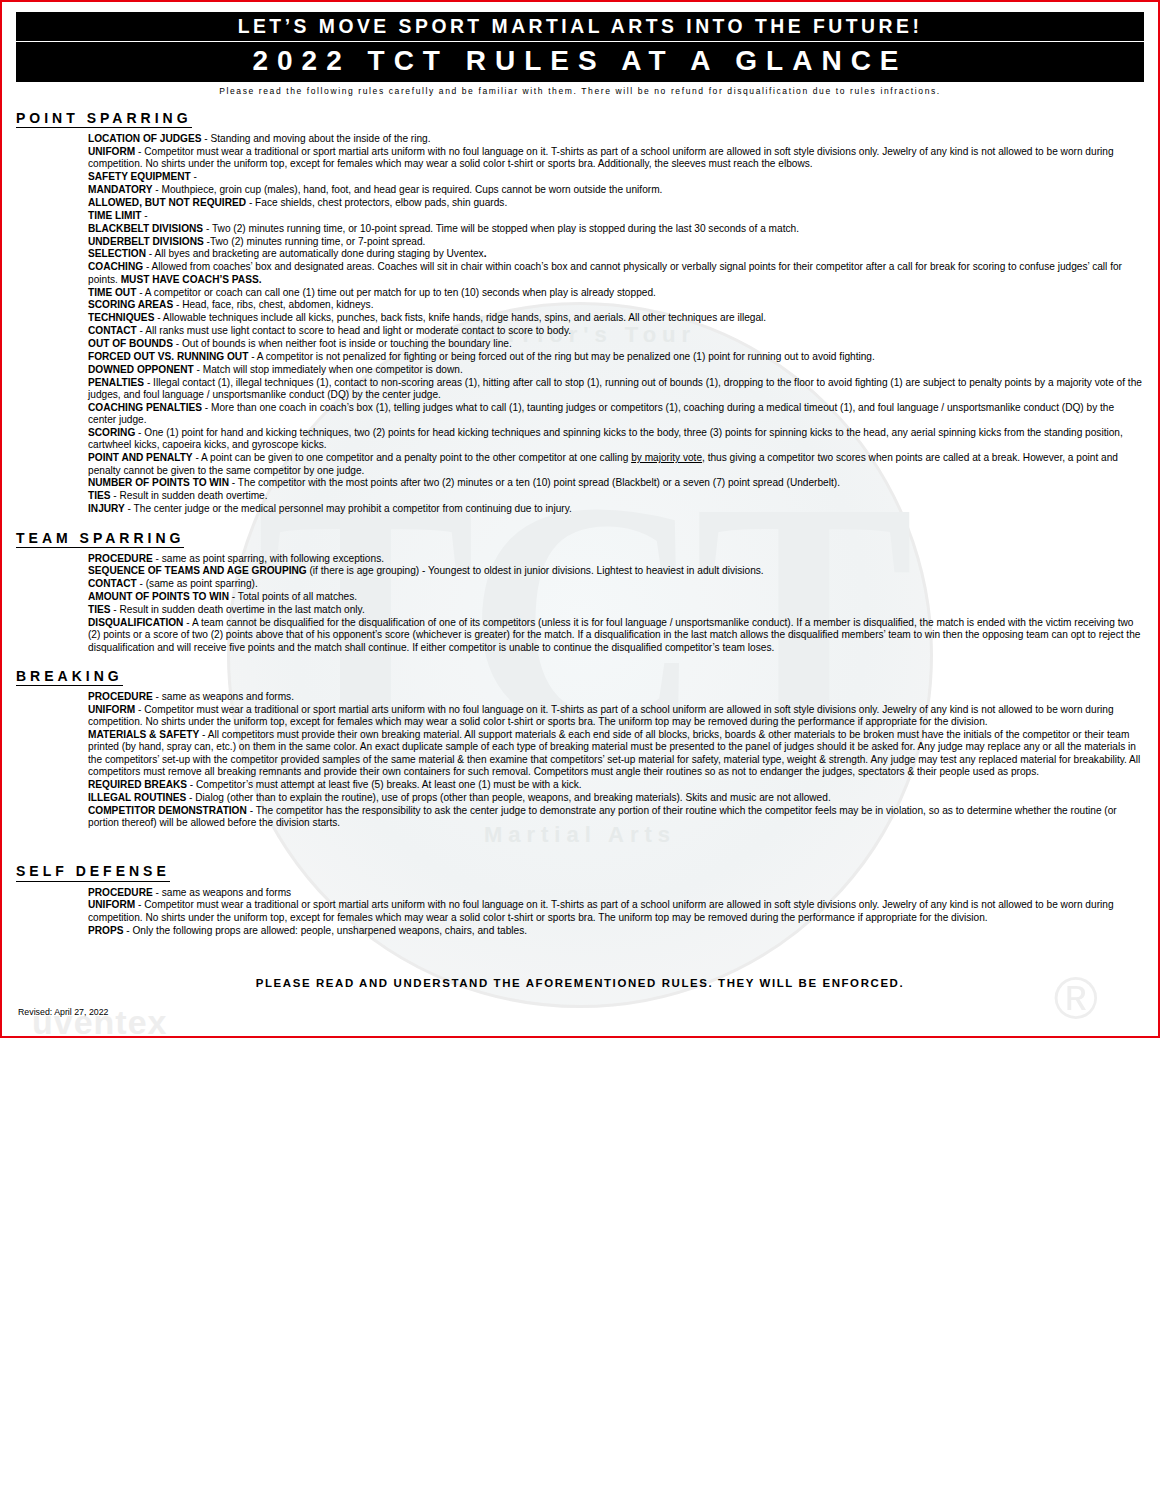Warrior's Tour
TCT
Martial Arts
uventex
®
LET’S MOVE SPORT MARTIAL ARTS INTO THE FUTURE!
2022 TCT RULES AT A GLANCE
Please read the following rules carefully and be familiar with them. There will be no refund for disqualification due to rules infractions.
POINT SPARRING
LOCATION OF JUDGES - Standing and moving about the inside of the ring.
UNIFORM - Competitor must wear a traditional or sport martial arts uniform with no foul language on it. T-shirts as part of a school uniform are allowed in soft style divisions only. Jewelry of any kind is not allowed to be worn during competition. No shirts under the uniform top, except for females which may wear a solid color t-shirt or sports bra. Additionally, the sleeves must reach the elbows.
SAFETY EQUIPMENT -
MANDATORY - Mouthpiece, groin cup (males), hand, foot, and head gear is required. Cups cannot be worn outside the uniform.
ALLOWED, BUT NOT REQUIRED - Face shields, chest protectors, elbow pads, shin guards.
TIME LIMIT -
BLACKBELT DIVISIONS - Two (2) minutes running time, or 10-point spread. Time will be stopped when play is stopped during the last 30 seconds of a match.
UNDERBELT DIVISIONS -Two (2) minutes running time, or 7-point spread.
SELECTION - All byes and bracketing are automatically done during staging by Uventex.
COACHING - Allowed from coaches’ box and designated areas. Coaches will sit in chair within coach’s box and cannot physically or verbally signal points for their competitor after a call for break for scoring to confuse judges’ call for points. MUST HAVE COACH’S PASS.
TIME OUT - A competitor or coach can call one (1) time out per match for up to ten (10) seconds when play is already stopped.
SCORING AREAS - Head, face, ribs, chest, abdomen, kidneys.
TECHNIQUES - Allowable techniques include all kicks, punches, back fists, knife hands, ridge hands, spins, and aerials. All other techniques are illegal.
CONTACT - All ranks must use light contact to score to head and light or moderate contact to score to body.
OUT OF BOUNDS - Out of bounds is when neither foot is inside or touching the boundary line.
FORCED OUT VS. RUNNING OUT - A competitor is not penalized for fighting or being forced out of the ring but may be penalized one (1) point for running out to avoid fighting.
DOWNED OPPONENT - Match will stop immediately when one competitor is down.
PENALTIES - Illegal contact (1), illegal techniques (1), contact to non-scoring areas (1), hitting after call to stop (1), running out of bounds (1), dropping to the floor to avoid fighting (1) are subject to penalty points by a majority vote of the judges, and foul language / unsportsmanlike conduct (DQ) by the center judge.
COACHING PENALTIES - More than one coach in coach’s box (1), telling judges what to call (1), taunting judges or competitors (1), coaching during a medical timeout (1), and foul language / unsportsmanlike conduct (DQ) by the center judge.
SCORING - One (1) point for hand and kicking techniques, two (2) points for head kicking techniques and spinning kicks to the body, three (3) points for spinning kicks to the head, any aerial spinning kicks from the standing position, cartwheel kicks, capoeira kicks, and gyroscope kicks.
POINT AND PENALTY - A point can be given to one competitor and a penalty point to the other competitor at one calling by majority vote, thus giving a competitor two scores when points are called at a break. However, a point and penalty cannot be given to the same competitor by one judge.
NUMBER OF POINTS TO WIN - The competitor with the most points after two (2) minutes or a ten (10) point spread (Blackbelt) or a seven (7) point spread (Underbelt).
TIES - Result in sudden death overtime.
INJURY - The center judge or the medical personnel may prohibit a competitor from continuing due to injury.
TEAM SPARRING
PROCEDURE - same as point sparring, with following exceptions.
SEQUENCE OF TEAMS AND AGE GROUPING (if there is age grouping) - Youngest to oldest in junior divisions. Lightest to heaviest in adult divisions.
CONTACT - (same as point sparring).
AMOUNT OF POINTS TO WIN - Total points of all matches.
TIES - Result in sudden death overtime in the last match only.
DISQUALIFICATION - A team cannot be disqualified for the disqualification of one of its competitors (unless it is for foul language / unsportsmanlike conduct). If a member is disqualified, the match is ended with the victim receiving two (2) points or a score of two (2) points above that of his opponent’s score (whichever is greater) for the match. If a disqualification in the last match allows the disqualified members’ team to win then the opposing team can opt to reject the disqualification and will receive five points and the match shall continue. If either competitor is unable to continue the disqualified competitor’s team loses.
BREAKING
PROCEDURE - same as weapons and forms.
UNIFORM - Competitor must wear a traditional or sport martial arts uniform with no foul language on it. T-shirts as part of a school uniform are allowed in soft style divisions only. Jewelry of any kind is not allowed to be worn during competition. No shirts under the uniform top, except for females which may wear a solid color t-shirt or sports bra. The uniform top may be removed during the performance if appropriate for the division.
MATERIALS & SAFETY - All competitors must provide their own breaking material. All support materials & each end side of all blocks, bricks, boards & other materials to be broken must have the initials of the competitor or their team printed (by hand, spray can, etc.) on them in the same color. An exact duplicate sample of each type of breaking material must be presented to the panel of judges should it be asked for. Any judge may replace any or all the materials in the competitors’ set-up with the competitor provided samples of the same material & then examine that competitors’ set-up material for safety, material type, weight & strength. Any judge may test any replaced material for breakability. All competitors must remove all breaking remnants and provide their own containers for such removal. Competitors must angle their routines so as not to endanger the judges, spectators & their people used as props.
REQUIRED BREAKS - Competitor’s must attempt at least five (5) breaks. At least one (1) must be with a kick.
ILLEGAL ROUTINES - Dialog (other than to explain the routine), use of props (other than people, weapons, and breaking materials). Skits and music are not allowed.
COMPETITOR DEMONSTRATION - The competitor has the responsibility to ask the center judge to demonstrate any portion of their routine which the competitor feels may be in violation, so as to determine whether the routine (or portion thereof) will be allowed before the division starts.
SELF DEFENSE
PROCEDURE - same as weapons and forms
UNIFORM - Competitor must wear a traditional or sport martial arts uniform with no foul language on it. T-shirts as part of a school uniform are allowed in soft style divisions only. Jewelry of any kind is not allowed to be worn during competition. No shirts under the uniform top, except for females which may wear a solid color t-shirt or sports bra. The uniform top may be removed during the performance if appropriate for the division.
PROPS - Only the following props are allowed: people, unsharpened weapons, chairs, and tables.
PLEASE READ AND UNDERSTAND THE AFOREMENTIONED RULES. THEY WILL BE ENFORCED.
Revised: April 27, 2022